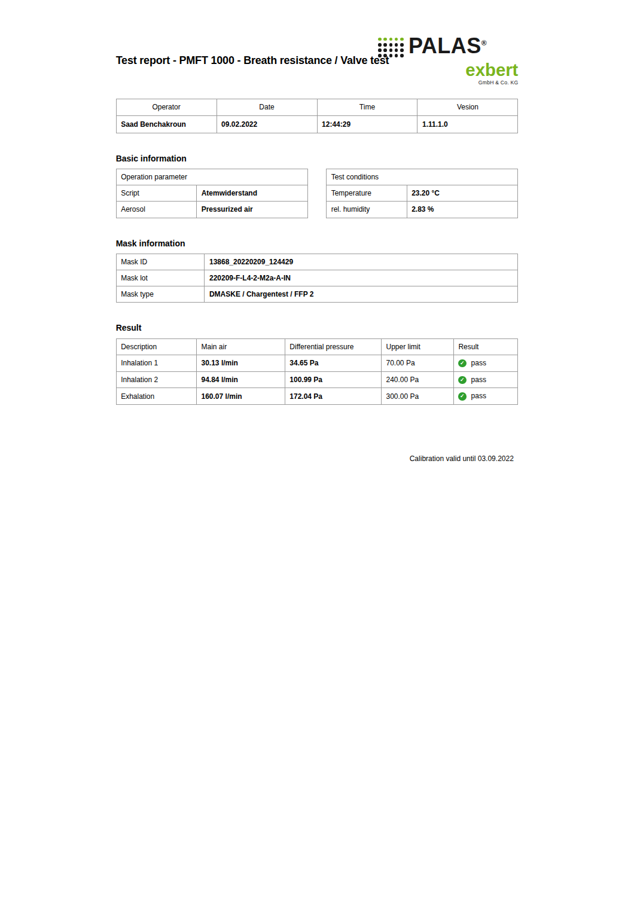PALAS®
exbert
GmbH & Co. KG
Test report - PMFT 1000 - Breath resistance / Valve test
| Operator | Date | Time | Vesion |
| Saad Benchakroun | 09.02.2022 | 12:44:29 | 1.11.1.0 |
Basic information
| Operation parameter |
| Script | Atemwiderstand |
| Aerosol | Pressurized air |
| Test conditions |
| Temperature | 23.20 °C |
| rel. humidity | 2.83 % |
Mask information
| Mask ID | 13868_20220209_124429 |
| Mask lot | 220209-F-L4-2-M2a-A-IN |
| Mask type | DMASKE / Chargentest / FFP 2 |
Result
| Description | Main air | Differential pressure | Upper limit | Result |
| Inhalation 1 | 30.13 l/min | 34.65 Pa | 70.00 Pa | ✓ pass |
| Inhalation 2 | 94.84 l/min | 100.99 Pa | 240.00 Pa | ✓ pass |
| Exhalation | 160.07 l/min | 172.04 Pa | 300.00 Pa | ✓ pass |
Calibration valid until 03.09.2022